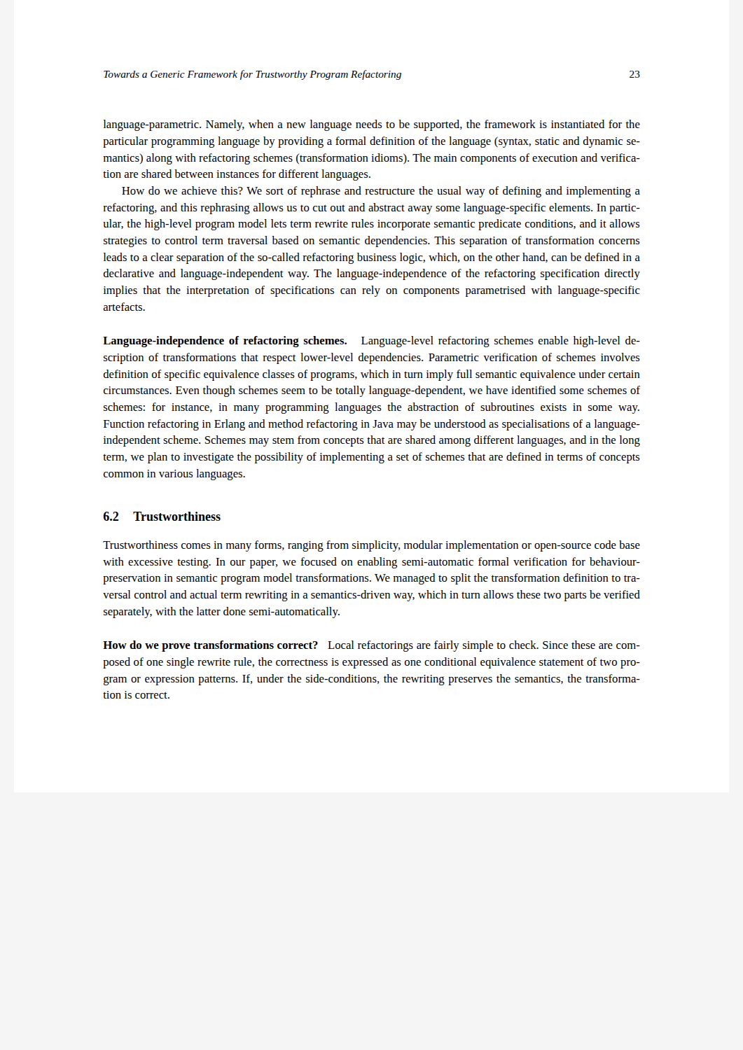Towards a Generic Framework for Trustworthy Program Refactoring 23
language-parametric. Namely, when a new language needs to be supported, the framework is instantiated for the particular programming language by providing a formal definition of the language (syntax, static and dynamic semantics) along with refactoring schemes (transformation idioms). The main components of execution and verification are shared between instances for different languages.
How do we achieve this? We sort of rephrase and restructure the usual way of defining and implementing a refactoring, and this rephrasing allows us to cut out and abstract away some language-specific elements. In particular, the high-level program model lets term rewrite rules incorporate semantic predicate conditions, and it allows strategies to control term traversal based on semantic dependencies. This separation of transformation concerns leads to a clear separation of the so-called refactoring business logic, which, on the other hand, can be defined in a declarative and language-independent way. The language-independence of the refactoring specification directly implies that the interpretation of specifications can rely on components parametrised with language-specific artefacts.
Language-independence of refactoring schemes. Language-level refactoring schemes enable high-level description of transformations that respect lower-level dependencies. Parametric verification of schemes involves definition of specific equivalence classes of programs, which in turn imply full semantic equivalence under certain circumstances. Even though schemes seem to be totally language-dependent, we have identified some schemes of schemes: for instance, in many programming languages the abstraction of subroutines exists in some way. Function refactoring in Erlang and method refactoring in Java may be understood as specialisations of a language-independent scheme. Schemes may stem from concepts that are shared among different languages, and in the long term, we plan to investigate the possibility of implementing a set of schemes that are defined in terms of concepts common in various languages.
6.2 Trustworthiness
Trustworthiness comes in many forms, ranging from simplicity, modular implementation or open-source code base with excessive testing. In our paper, we focused on enabling semi-automatic formal verification for behaviour-preservation in semantic program model transformations. We managed to split the transformation definition to traversal control and actual term rewriting in a semantics-driven way, which in turn allows these two parts be verified separately, with the latter done semi-automatically.
How do we prove transformations correct? Local refactorings are fairly simple to check. Since these are composed of one single rewrite rule, the correctness is expressed as one conditional equivalence statement of two program or expression patterns. If, under the side-conditions, the rewriting preserves the semantics, the transformation is correct.